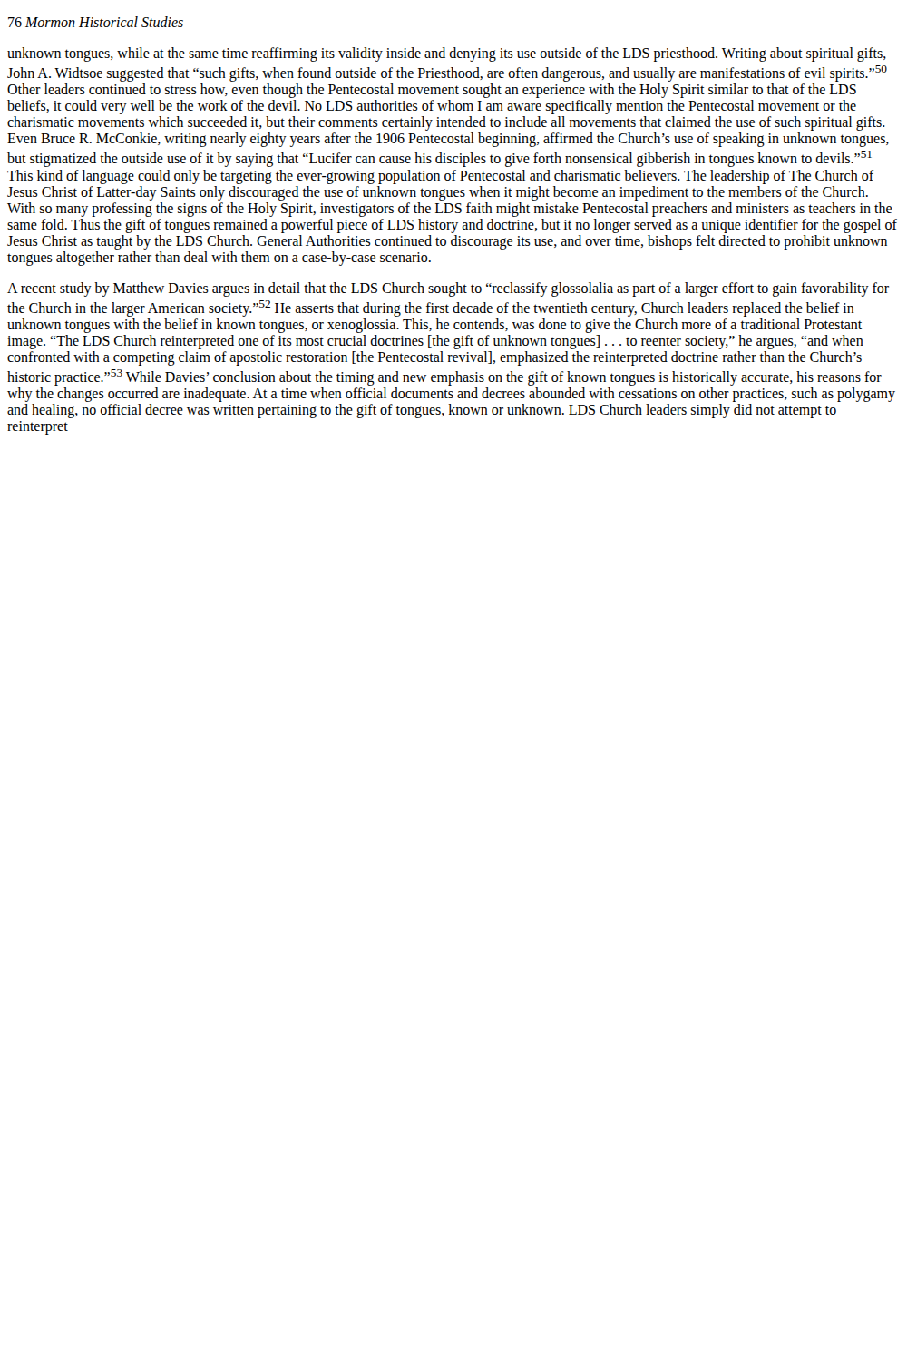76 Mormon Historical Studies
unknown tongues, while at the same time reaffirming its validity inside and denying its use outside of the LDS priesthood. Writing about spiritual gifts, John A. Widtsoe suggested that “such gifts, when found outside of the Priesthood, are often dangerous, and usually are manifestations of evil spirits.”50 Other leaders continued to stress how, even though the Pentecostal movement sought an experience with the Holy Spirit similar to that of the LDS beliefs, it could very well be the work of the devil. No LDS authorities of whom I am aware specifically mention the Pentecostal movement or the charismatic movements which succeeded it, but their comments certainly intended to include all movements that claimed the use of such spiritual gifts. Even Bruce R. McConkie, writing nearly eighty years after the 1906 Pentecostal beginning, affirmed the Church’s use of speaking in unknown tongues, but stigmatized the outside use of it by saying that “Lucifer can cause his disciples to give forth nonsensical gibberish in tongues known to devils.”51 This kind of language could only be targeting the ever-growing population of Pentecostal and charismatic believers. The leadership of The Church of Jesus Christ of Latter-day Saints only discouraged the use of unknown tongues when it might become an impediment to the members of the Church. With so many professing the signs of the Holy Spirit, investigators of the LDS faith might mistake Pentecostal preachers and ministers as teachers in the same fold. Thus the gift of tongues remained a powerful piece of LDS history and doctrine, but it no longer served as a unique identifier for the gospel of Jesus Christ as taught by the LDS Church. General Authorities continued to discourage its use, and over time, bishops felt directed to prohibit unknown tongues altogether rather than deal with them on a case-by-case scenario.
A recent study by Matthew Davies argues in detail that the LDS Church sought to “reclassify glossolalia as part of a larger effort to gain favorability for the Church in the larger American society.”52 He asserts that during the first decade of the twentieth century, Church leaders replaced the belief in unknown tongues with the belief in known tongues, or xenoglossia. This, he contends, was done to give the Church more of a traditional Protestant image. “The LDS Church reinterpreted one of its most crucial doctrines [the gift of unknown tongues] . . . to reenter society,” he argues, “and when confronted with a competing claim of apostolic restoration [the Pentecostal revival], emphasized the reinterpreted doctrine rather than the Church’s historic practice.”53 While Davies’ conclusion about the timing and new emphasis on the gift of known tongues is historically accurate, his reasons for why the changes occurred are inadequate. At a time when official documents and decrees abounded with cessations on other practices, such as polygamy and healing, no official decree was written pertaining to the gift of tongues, known or unknown. LDS Church leaders simply did not attempt to reinterpret